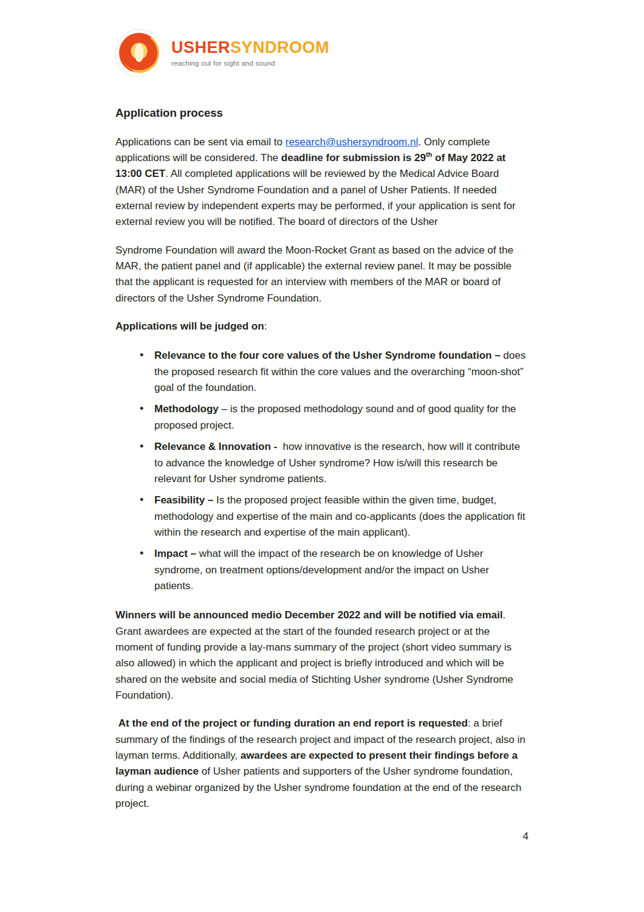Ushersyndroom
reaching out for sight and sound
Application process
Applications can be sent via email to research@ushersyndroom.nl. Only complete applications will be considered. The deadline for submission is 29th of May 2022 at 13:00 CET. All completed applications will be reviewed by the Medical Advice Board (MAR) of the Usher Syndrome Foundation and a panel of Usher Patients. If needed external review by independent experts may be performed, if your application is sent for external review you will be notified. The board of directors of the Usher
Syndrome Foundation will award the Moon-Rocket Grant as based on the advice of the MAR, the patient panel and (if applicable) the external review panel. It may be possible that the applicant is requested for an interview with members of the MAR or board of directors of the Usher Syndrome Foundation.
Applications will be judged on:
Relevance to the four core values of the Usher Syndrome foundation – does the proposed research fit within the core values and the overarching “moon-shot” goal of the foundation.
Methodology – is the proposed methodology sound and of good quality for the proposed project.
Relevance & Innovation - how innovative is the research, how will it contribute to advance the knowledge of Usher syndrome? How is/will this research be relevant for Usher syndrome patients.
Feasibility – Is the proposed project feasible within the given time, budget, methodology and expertise of the main and co-applicants (does the application fit within the research and expertise of the main applicant).
Impact – what will the impact of the research be on knowledge of Usher syndrome, on treatment options/development and/or the impact on Usher patients.
Winners will be announced medio December 2022 and will be notified via email. Grant awardees are expected at the start of the founded research project or at the moment of funding provide a lay-mans summary of the project (short video summary is also allowed) in which the applicant and project is briefly introduced and which will be shared on the website and social media of Stichting Usher syndrome (Usher Syndrome Foundation).
At the end of the project or funding duration an end report is requested: a brief summary of the findings of the research project and impact of the research project, also in layman terms. Additionally, awardees are expected to present their findings before a layman audience of Usher patients and supporters of the Usher syndrome foundation, during a webinar organized by the Usher syndrome foundation at the end of the research project.
4